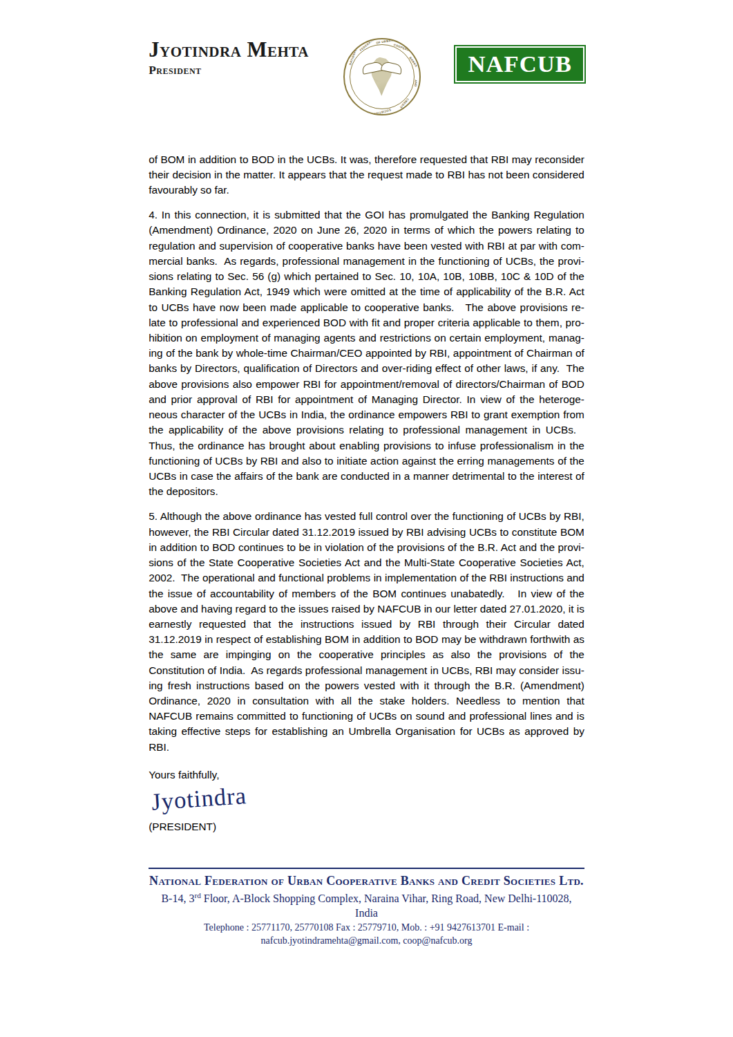Jyotindra Mehta
President
NATIONAL FEDERATION OF URBAN COOPERATIVE BANKS AND CREDIT SOCIETIES
NAFCUB
of BOM in addition to BOD in the UCBs. It was, therefore requested that RBI may reconsider their decision in the matter. It appears that the request made to RBI has not been considered favourably so far.
4. In this connection, it is submitted that the GOI has promulgated the Banking Regulation (Amendment) Ordinance, 2020 on June 26, 2020 in terms of which the powers relating to regulation and supervision of cooperative banks have been vested with RBI at par with commercial banks. As regards, professional management in the functioning of UCBs, the provisions relating to Sec. 56 (g) which pertained to Sec. 10, 10A, 10B, 10BB, 10C & 10D of the Banking Regulation Act, 1949 which were omitted at the time of applicability of the B.R. Act to UCBs have now been made applicable to cooperative banks. The above provisions relate to professional and experienced BOD with fit and proper criteria applicable to them, prohibition on employment of managing agents and restrictions on certain employment, managing of the bank by whole-time Chairman/CEO appointed by RBI, appointment of Chairman of banks by Directors, qualification of Directors and over-riding effect of other laws, if any. The above provisions also empower RBI for appointment/removal of directors/Chairman of BOD and prior approval of RBI for appointment of Managing Director. In view of the heterogeneous character of the UCBs in India, the ordinance empowers RBI to grant exemption from the applicability of the above provisions relating to professional management in UCBs. Thus, the ordinance has brought about enabling provisions to infuse professionalism in the functioning of UCBs by RBI and also to initiate action against the erring managements of the UCBs in case the affairs of the bank are conducted in a manner detrimental to the interest of the depositors.
5. Although the above ordinance has vested full control over the functioning of UCBs by RBI, however, the RBI Circular dated 31.12.2019 issued by RBI advising UCBs to constitute BOM in addition to BOD continues to be in violation of the provisions of the B.R. Act and the provisions of the State Cooperative Societies Act and the Multi-State Cooperative Societies Act, 2002. The operational and functional problems in implementation of the RBI instructions and the issue of accountability of members of the BOM continues unabatedly. In view of the above and having regard to the issues raised by NAFCUB in our letter dated 27.01.2020, it is earnestly requested that the instructions issued by RBI through their Circular dated 31.12.2019 in respect of establishing BOM in addition to BOD may be withdrawn forthwith as the same are impinging on the cooperative principles as also the provisions of the Constitution of India. As regards professional management in UCBs, RBI may consider issuing fresh instructions based on the powers vested with it through the B.R. (Amendment) Ordinance, 2020 in consultation with all the stake holders. Needless to mention that NAFCUB remains committed to functioning of UCBs on sound and professional lines and is taking effective steps for establishing an Umbrella Organisation for UCBs as approved by RBI.
Yours faithfully,
Jyotindra
(PRESIDENT)
National Federation of Urban Cooperative Banks and Credit Societies Ltd.
B-14, 3rd Floor, A-Block Shopping Complex, Naraina Vihar, Ring Road, New Delhi-110028, India
Telephone : 25771170, 25770108 Fax : 25779710, Mob. : +91 9427613701 E-mail : nafcub.jyotindramehta@gmail.com, coop@nafcub.org